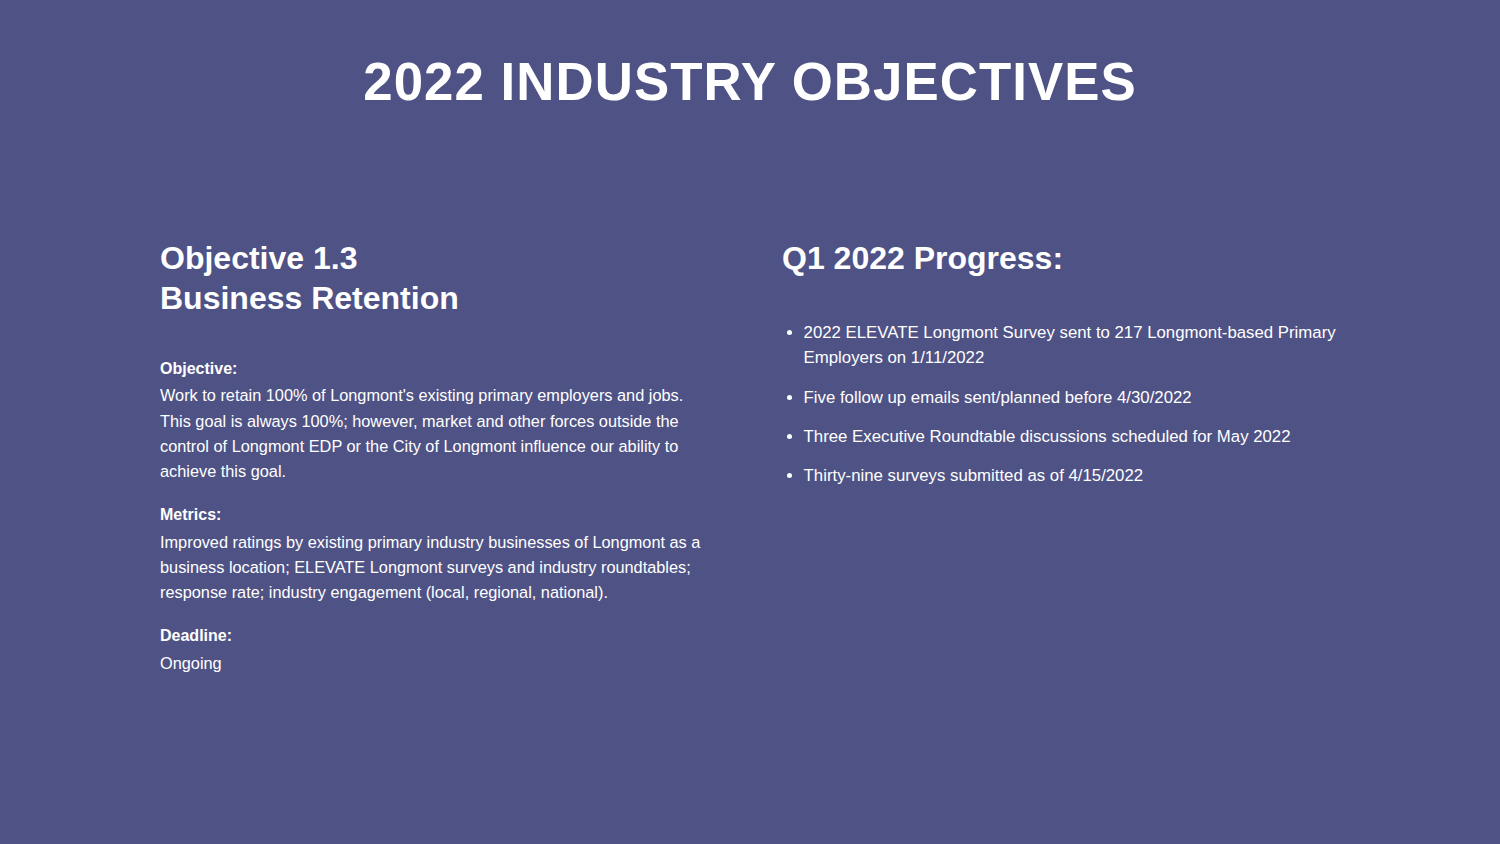2022 Industry Objectives
Objective 1.3
Business Retention
Objective:
Work to retain 100% of Longmont's existing primary employers and jobs. This goal is always 100%; however, market and other forces outside the control of Longmont EDP or the City of Longmont influence our ability to achieve this goal.
Metrics:
Improved ratings by existing primary industry businesses of Longmont as a business location; ELEVATE Longmont surveys and industry roundtables; response rate; industry engagement (local, regional, national).
Deadline:
Ongoing
Q1 2022 Progress:
2022 ELEVATE Longmont Survey sent to 217 Longmont-based Primary Employers on 1/11/2022
Five follow up emails sent/planned before 4/30/2022
Three Executive Roundtable discussions scheduled for May 2022
Thirty-nine surveys submitted as of 4/15/2022